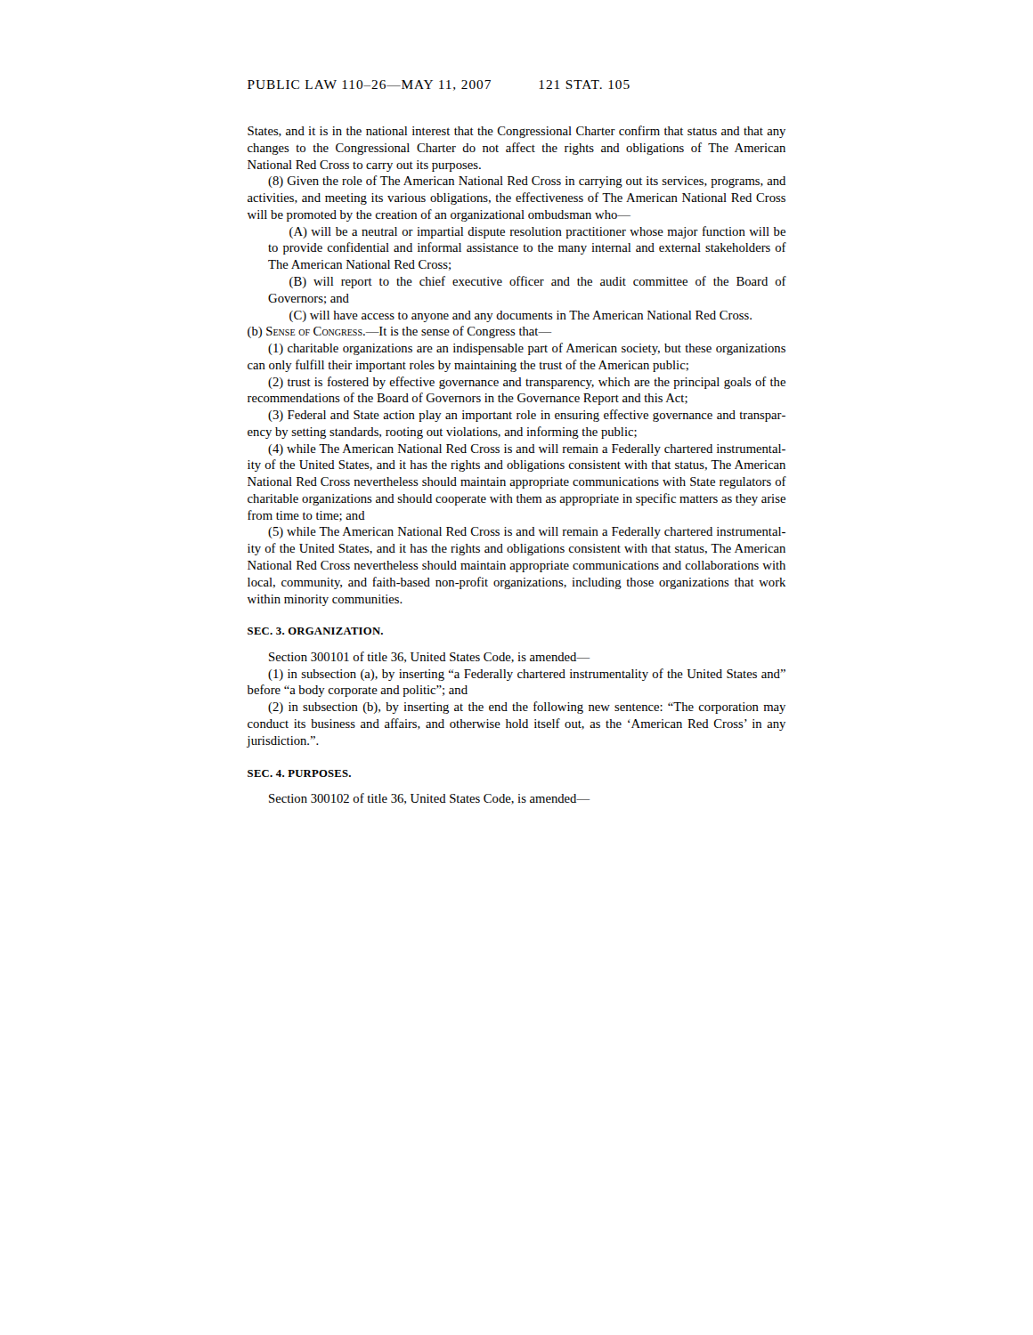PUBLIC LAW 110–26—MAY 11, 2007121 STAT. 105
States, and it is in the national interest that the Congressional Charter confirm that status and that any changes to the Congressional Charter do not affect the rights and obligations of The American National Red Cross to carry out its purposes.
(8) Given the role of The American National Red Cross in carrying out its services, programs, and activities, and meeting its various obligations, the effectiveness of The American National Red Cross will be promoted by the creation of an organizational ombudsman who—
(A) will be a neutral or impartial dispute resolution practitioner whose major function will be to provide confidential and informal assistance to the many internal and external stakeholders of The American National Red Cross;
(B) will report to the chief executive officer and the audit committee of the Board of Governors; and
(C) will have access to anyone and any documents in The American National Red Cross.
(b) Sense of Congress.—It is the sense of Congress that—
(1) charitable organizations are an indispensable part of American society, but these organizations can only fulfill their important roles by maintaining the trust of the American public;
(2) trust is fostered by effective governance and transparency, which are the principal goals of the recommendations of the Board of Governors in the Governance Report and this Act;
(3) Federal and State action play an important role in ensuring effective governance and transparency by setting standards, rooting out violations, and informing the public;
(4) while The American National Red Cross is and will remain a Federally chartered instrumentality of the United States, and it has the rights and obligations consistent with that status, The American National Red Cross nevertheless should maintain appropriate communications with State regulators of charitable organizations and should cooperate with them as appropriate in specific matters as they arise from time to time; and
(5) while The American National Red Cross is and will remain a Federally chartered instrumentality of the United States, and it has the rights and obligations consistent with that status, The American National Red Cross nevertheless should maintain appropriate communications and collaborations with local, community, and faith-based non-profit organizations, including those organizations that work within minority communities.
SEC. 3. ORGANIZATION.
Section 300101 of title 36, United States Code, is amended—
(1) in subsection (a), by inserting “a Federally chartered instrumentality of the United States and” before “a body corporate and politic”; and
(2) in subsection (b), by inserting at the end the following new sentence: “The corporation may conduct its business and affairs, and otherwise hold itself out, as the ‘American Red Cross’ in any jurisdiction.”.
SEC. 4. PURPOSES.
Section 300102 of title 36, United States Code, is amended—